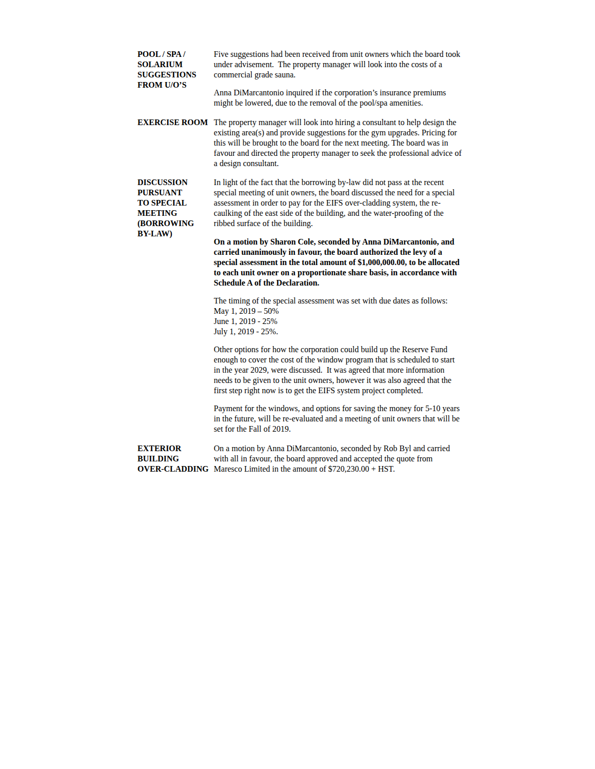Pool / Spa / Solarium
Suggestions from U/O’s
Five suggestions had been received from unit owners which the board took under advisement. The property manager will look into the costs of a commercial grade sauna.
Anna DiMarcantonio inquired if the corporation’s insurance premiums might be lowered, due to the removal of the pool/spa amenities.
Exercise Room
The property manager will look into hiring a consultant to help design the existing area(s) and provide suggestions for the gym upgrades. Pricing for this will be brought to the board for the next meeting. The board was in favour and directed the property manager to seek the professional advice of a design consultant.
Discussion Pursuant
to Special Meeting
(Borrowing By-Law)
In light of the fact that the borrowing by-law did not pass at the recent special meeting of unit owners, the board discussed the need for a special assessment in order to pay for the EIFS over-cladding system, the re-caulking of the east side of the building, and the water-proofing of the ribbed surface of the building.
On a motion by Sharon Cole, seconded by Anna DiMarcantonio, and carried unanimously in favour, the board authorized the levy of a special assessment in the total amount of $1,000,000.00, to be allocated to each unit owner on a proportionate share basis, in accordance with Schedule A of the Declaration.
The timing of the special assessment was set with due dates as follows:
May 1, 2019 – 50%
June 1, 2019 - 25%
July 1, 2019 - 25%.
Other options for how the corporation could build up the Reserve Fund enough to cover the cost of the window program that is scheduled to start in the year 2029, were discussed. It was agreed that more information needs to be given to the unit owners, however it was also agreed that the first step right now is to get the EIFS system project completed.
Payment for the windows, and options for saving the money for 5-10 years in the future, will be re-evaluated and a meeting of unit owners that will be set for the Fall of 2019.
Exterior Building
Over-Cladding
On a motion by Anna DiMarcantonio, seconded by Rob Byl and carried with all in favour, the board approved and accepted the quote from Maresco Limited in the amount of $720,230.00 + HST.